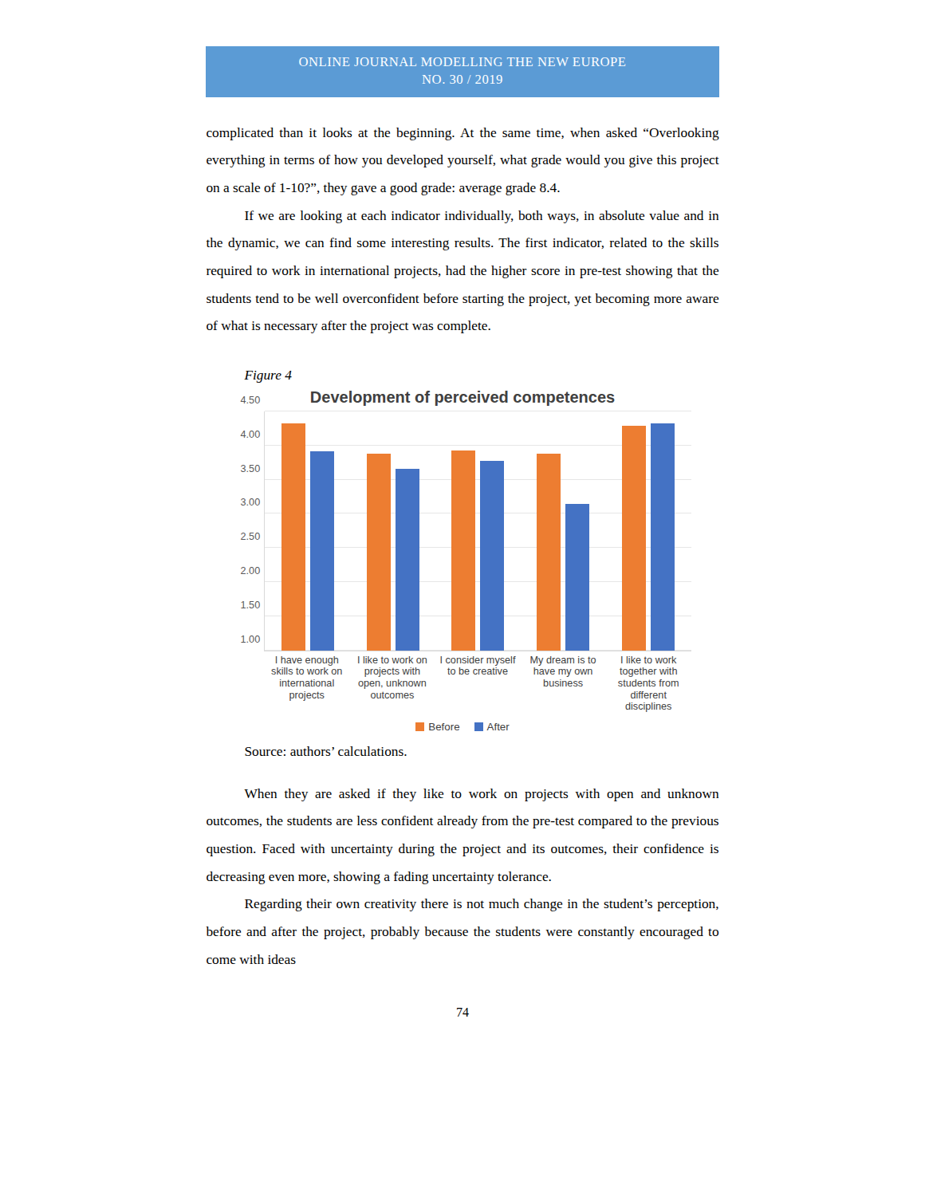Online Journal Modelling the New Europe
No. 30 / 2019
complicated than it looks at the beginning. At the same time, when asked “Overlooking everything in terms of how you developed yourself, what grade would you give this project on a scale of 1-10?”, they gave a good grade: average grade 8.4.
If we are looking at each indicator individually, both ways, in absolute value and in the dynamic, we can find some interesting results. The first indicator, related to the skills required to work in international projects, had the higher score in pre-test showing that the students tend to be well overconfident before starting the project, yet becoming more aware of what is necessary after the project was complete.
Figure 4
Development of perceived competences
1.00
1.50
2.00
2.50
3.00
3.50
4.00
4.50
I have enough skills to work on international projects
I like to work on projects with open, unknown outcomes
I consider myself to be creative
My dream is to have my own business
I like to work together with students from different disciplines
Before
After
Source: authors’ calculations.
When they are asked if they like to work on projects with open and unknown outcomes, the students are less confident already from the pre-test compared to the previous question. Faced with uncertainty during the project and its outcomes, their confidence is decreasing even more, showing a fading uncertainty tolerance.
Regarding their own creativity there is not much change in the student’s perception, before and after the project, probably because the students were constantly encouraged to come with ideas
74